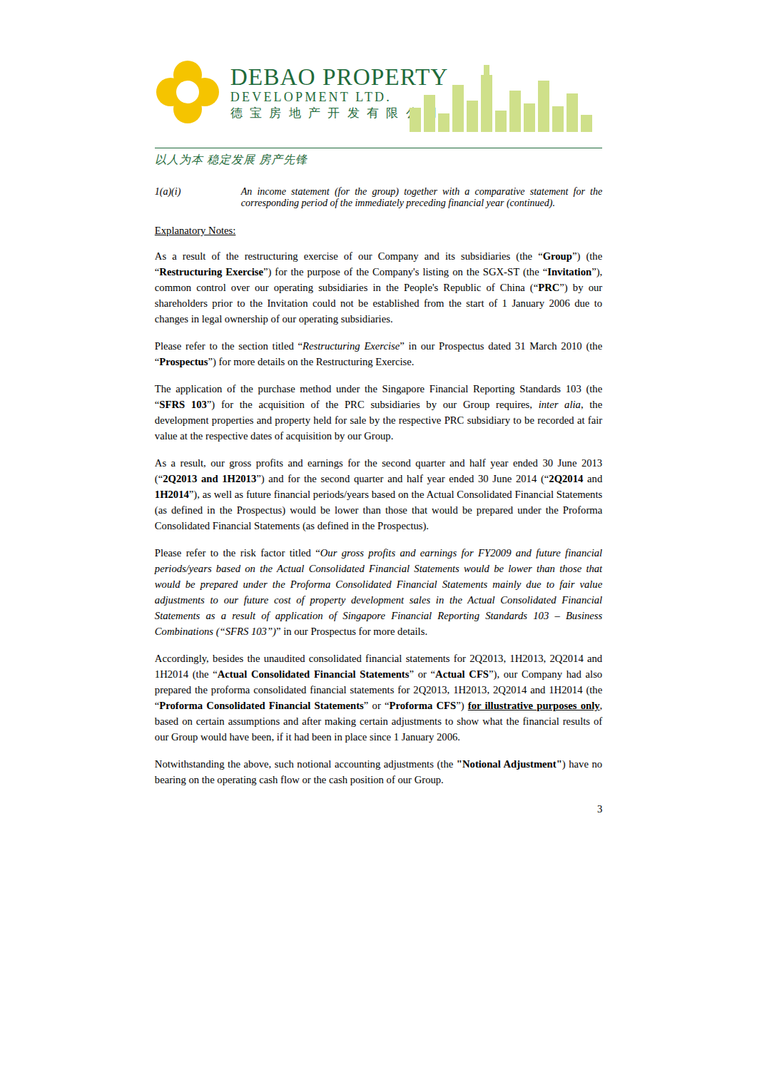DEBAO PROPERTY
DEVELOPMENT LTD.
德 宝 房 地 产 开 发 有 限 公 司
以人为本 稳定发展 房产先锋
1(a)(i)
An income statement (for the group) together with a comparative statement for the corresponding period of the immediately preceding financial year (continued).
Explanatory Notes:
As a result of the restructuring exercise of our Company and its subsidiaries (the “Group”) (the “Restructuring Exercise”) for the purpose of the Company's listing on the SGX-ST (the “Invitation”), common control over our operating subsidiaries in the People's Republic of China (“PRC”) by our shareholders prior to the Invitation could not be established from the start of 1 January 2006 due to changes in legal ownership of our operating subsidiaries.
Please refer to the section titled “Restructuring Exercise” in our Prospectus dated 31 March 2010 (the “Prospectus”) for more details on the Restructuring Exercise.
The application of the purchase method under the Singapore Financial Reporting Standards 103 (the “SFRS 103”) for the acquisition of the PRC subsidiaries by our Group requires, inter alia, the development properties and property held for sale by the respective PRC subsidiary to be recorded at fair value at the respective dates of acquisition by our Group.
As a result, our gross profits and earnings for the second quarter and half year ended 30 June 2013 (“2Q2013 and 1H2013”) and for the second quarter and half year ended 30 June 2014 (“2Q2014 and 1H2014”), as well as future financial periods/years based on the Actual Consolidated Financial Statements (as defined in the Prospectus) would be lower than those that would be prepared under the Proforma Consolidated Financial Statements (as defined in the Prospectus).
Please refer to the risk factor titled “Our gross profits and earnings for FY2009 and future financial periods/years based on the Actual Consolidated Financial Statements would be lower than those that would be prepared under the Proforma Consolidated Financial Statements mainly due to fair value adjustments to our future cost of property development sales in the Actual Consolidated Financial Statements as a result of application of Singapore Financial Reporting Standards 103 – Business Combinations (“SFRS 103”)” in our Prospectus for more details.
Accordingly, besides the unaudited consolidated financial statements for 2Q2013, 1H2013, 2Q2014 and 1H2014 (the “Actual Consolidated Financial Statements” or “Actual CFS”), our Company had also prepared the proforma consolidated financial statements for 2Q2013, 1H2013, 2Q2014 and 1H2014 (the “Proforma Consolidated Financial Statements” or “Proforma CFS”) for illustrative purposes only, based on certain assumptions and after making certain adjustments to show what the financial results of our Group would have been, if it had been in place since 1 January 2006.
Notwithstanding the above, such notional accounting adjustments (the "Notional Adjustment") have no bearing on the operating cash flow or the cash position of our Group.
3